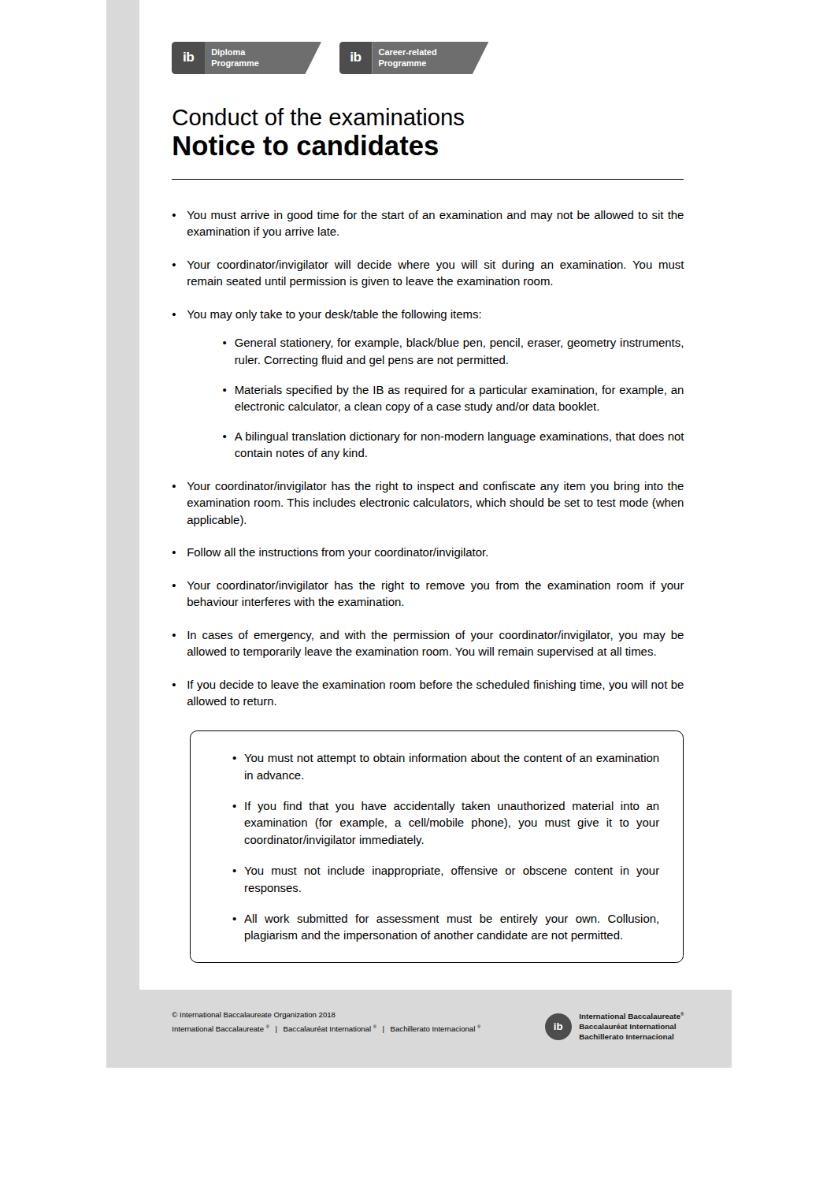ib
Diploma
Programme
ib
Career-related
Programme
Conduct of the examinations
Notice to candidates
You must arrive in good time for the start of an examination and may not be allowed to sit the examination if you arrive late.
Your coordinator/invigilator will decide where you will sit during an examination. You must remain seated until permission is given to leave the examination room.
You may only take to your desk/table the following items:
General stationery, for example, black/blue pen, pencil, eraser, geometry instruments, ruler. Correcting fluid and gel pens are not permitted.
Materials specified by the IB as required for a particular examination, for example, an electronic calculator, a clean copy of a case study and/or data booklet.
A bilingual translation dictionary for non-modern language examinations, that does not contain notes of any kind.
Your coordinator/invigilator has the right to inspect and confiscate any item you bring into the examination room. This includes electronic calculators, which should be set to test mode (when applicable).
Follow all the instructions from your coordinator/invigilator.
Your coordinator/invigilator has the right to remove you from the examination room if your behaviour interferes with the examination.
In cases of emergency, and with the permission of your coordinator/invigilator, you may be allowed to temporarily leave the examination room. You will remain supervised at all times.
If you decide to leave the examination room before the scheduled finishing time, you will not be allowed to return.
You must not attempt to obtain information about the content of an examination in advance.
If you find that you have accidentally taken unauthorized material into an examination (for example, a cell/mobile phone), you must give it to your coordinator/invigilator immediately.
You must not include inappropriate, offensive or obscene content in your responses.
All work submitted for assessment must be entirely your own. Collusion, plagiarism and the impersonation of another candidate are not permitted.
Failure to comply with any of these regulations will be considered academic misconduct and may result in no grade being awarded.
If you do not understand these regulations, please contact your coordinator.
© International Baccalaureate Organization 2018
International Baccalaureate ®|Baccalauréat International ®|Bachillerato Internacional ®
ib
International Baccalaureate®
Baccalauréat International
Bachillerato Internacional